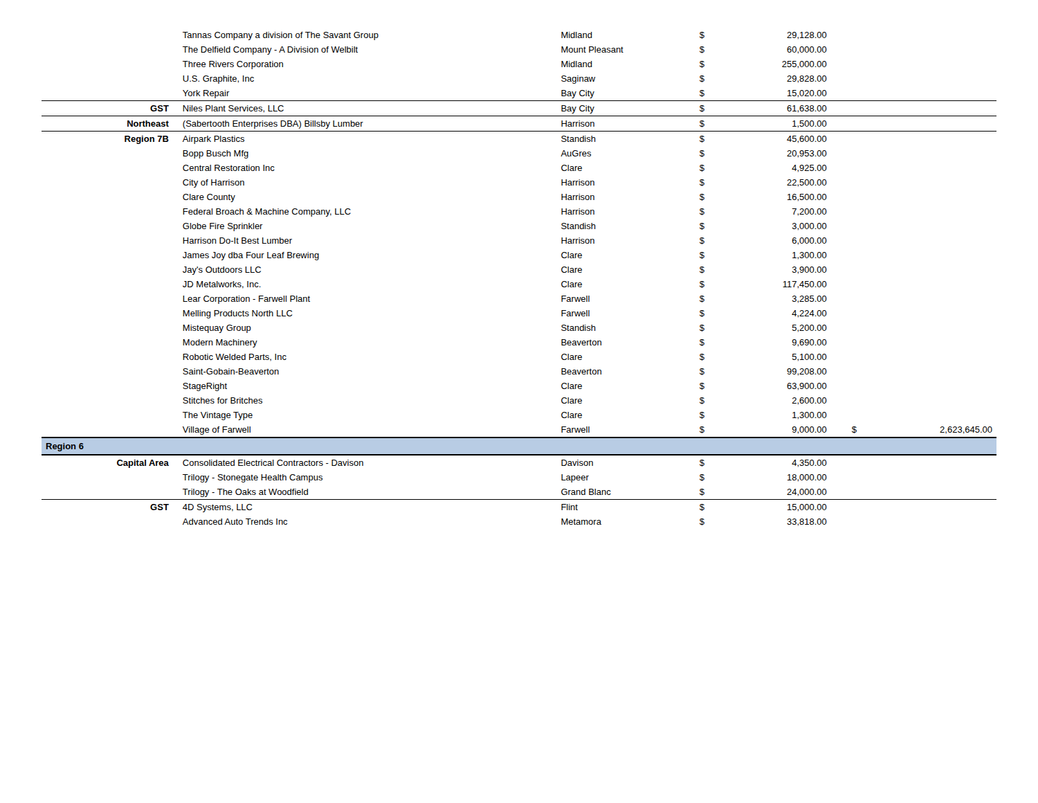| | Tannas Company a division of The Savant Group | Midland | $ | 29,128.00 | | |
| | The Delfield Company - A Division of Welbilt | Mount Pleasant | $ | 60,000.00 | | |
| | Three Rivers Corporation | Midland | $ | 255,000.00 | | |
| | U.S. Graphite, Inc | Saginaw | $ | 29,828.00 | | |
| | York Repair | Bay City | $ | 15,020.00 | | |
| GST | Niles Plant Services, LLC | Bay City | $ | 61,638.00 | | |
| Northeast | (Sabertooth Enterprises DBA) Billsby Lumber | Harrison | $ | 1,500.00 | | |
| Region 7B | Airpark Plastics | Standish | $ | 45,600.00 | | |
| | Bopp Busch Mfg | AuGres | $ | 20,953.00 | | |
| | Central Restoration Inc | Clare | $ | 4,925.00 | | |
| | City of Harrison | Harrison | $ | 22,500.00 | | |
| | Clare County | Harrison | $ | 16,500.00 | | |
| | Federal Broach & Machine Company, LLC | Harrison | $ | 7,200.00 | | |
| | Globe Fire Sprinkler | Standish | $ | 3,000.00 | | |
| | Harrison Do-It Best Lumber | Harrison | $ | 6,000.00 | | |
| | James Joy dba Four Leaf Brewing | Clare | $ | 1,300.00 | | |
| | Jay's Outdoors LLC | Clare | $ | 3,900.00 | | |
| | JD Metalworks, Inc. | Clare | $ | 117,450.00 | | |
| | Lear Corporation - Farwell Plant | Farwell | $ | 3,285.00 | | |
| | Melling Products North LLC | Farwell | $ | 4,224.00 | | |
| | Mistequay Group | Standish | $ | 5,200.00 | | |
| | Modern Machinery | Beaverton | $ | 9,690.00 | | |
| | Robotic Welded Parts, Inc | Clare | $ | 5,100.00 | | |
| | Saint-Gobain-Beaverton | Beaverton | $ | 99,208.00 | | |
| | StageRight | Clare | $ | 63,900.00 | | |
| | Stitches for Britches | Clare | $ | 2,600.00 | | |
| | The Vintage Type | Clare | $ | 1,300.00 | | |
| | Village of Farwell | Farwell | $ | 9,000.00 | $ | 2,623,645.00 |
| Region 6 | | | | | | |
| Capital Area | Consolidated Electrical Contractors - Davison | Davison | $ | 4,350.00 | | |
| | Trilogy - Stonegate Health Campus | Lapeer | $ | 18,000.00 | | |
| | Trilogy - The Oaks at Woodfield | Grand Blanc | $ | 24,000.00 | | |
| GST | 4D Systems, LLC | Flint | $ | 15,000.00 | | |
| | Advanced Auto Trends Inc | Metamora | $ | 33,818.00 | | |